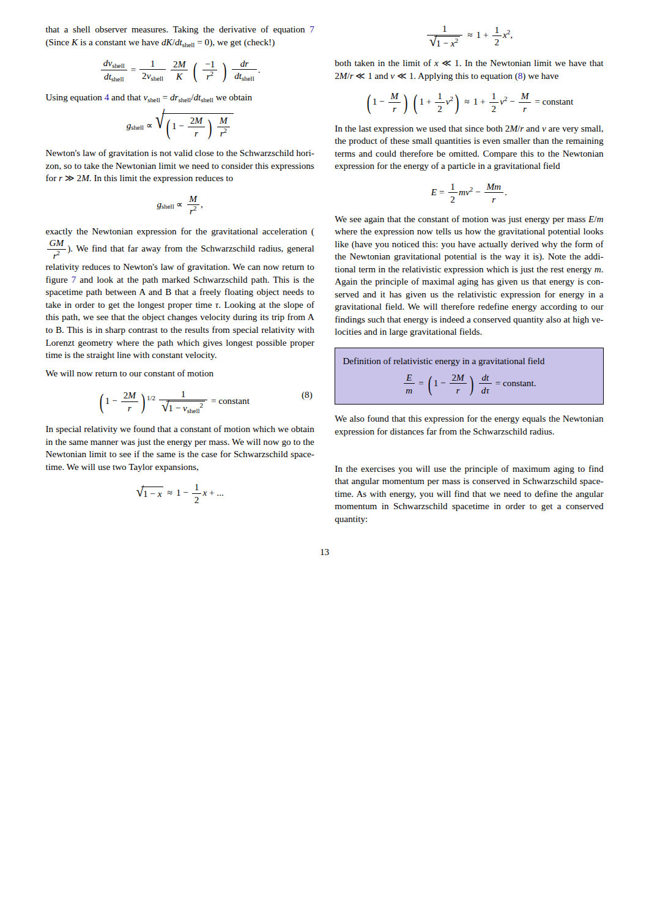that a shell observer measures. Taking the derivative of equation 7 (Since K is a constant we have dK/dt shell = 0), we get (check!)
dv shell dt shell = 12vshell 2M K ( −1 r2 ) dr dt shell.
Using equation 4 and that vshell = dr shell/dt shell we obtain
gshell ∝ (1 − 2M r) Mr2
Newton's law of gravitation is not valid close to the Schwarzschild horizon, so to take the Newtonian limit we need to consider this expressions for r ≫ 2M. In this limit the expression reduces to
gshell ∝ Mr2,
exactly the Newtonian expression for the gravitational acceleration (GM r2). We find that far away from the Schwarzschild radius, general relativity reduces to Newton's law of gravitation. We can now return to figure 7 and look at the path marked Schwarzschild path. This is the spacetime path between A and B that a freely floating object needs to take in order to get the longest proper time τ. Looking at the slope of this path, we see that the object changes velocity during its trip from A to B. This is in sharp contrast to the results from special relativity with Lorenzt geometry where the path which gives longest possible proper time is the straight line with constant velocity.
We will now return to our constant of motion
(8) (1 − 2M r)1/2 11 − vshell2 = constant
In special relativity we found that a constant of motion which we obtain in the same manner was just the energy per mass. We will now go to the Newtonian limit to see if the same is the case for Schwarzschild spacetime. We will use two Taylor expansions,
1 − x ≈ 1 − 12 x + ...
11 − x2 ≈ 1 + 12 x2,
both taken in the limit of x ≪ 1. In the Newtonian limit we have that 2M/r ≪ 1 and v ≪ 1. Applying this to equation (8) we have
(1 − Mr) (1 + 12 v2) ≈ 1 + 12 v2 − Mr = constant
In the last expression we used that since both 2M/r and v are very small, the product of these small quantities is even smaller than the remaining terms and could therefore be omitted. Compare this to the Newtonian expression for the energy of a particle in a gravitational field
E = 12 mv2 − Mm r.
We see again that the constant of motion was just energy per mass E/m where the expression now tells us how the gravitational potential looks like (have you noticed this: you have actually derived why the form of the Newtonian gravitational potential is the way it is). Note the additional term in the relativistic expression which is just the rest energy m. Again the principle of maximal aging has given us that energy is conserved and it has given us the relativistic expression for energy in a gravitational field. We will therefore redefine energy according to our findings such that energy is indeed a conserved quantity also at high velocities and in large gravitational fields.
Definition of relativistic energy in a gravitational field
Em = (1 − 2M r) dt dτ = constant.
We also found that this expression for the energy equals the Newtonian expression for distances far from the Schwarzschild radius.
In the exercises you will use the principle of maximum aging to find that angular momentum per mass is conserved in Schwarzschild spacetime. As with energy, you will find that we need to define the angular momentum in Schwarzschild spacetime in order to get a conserved quantity:
13